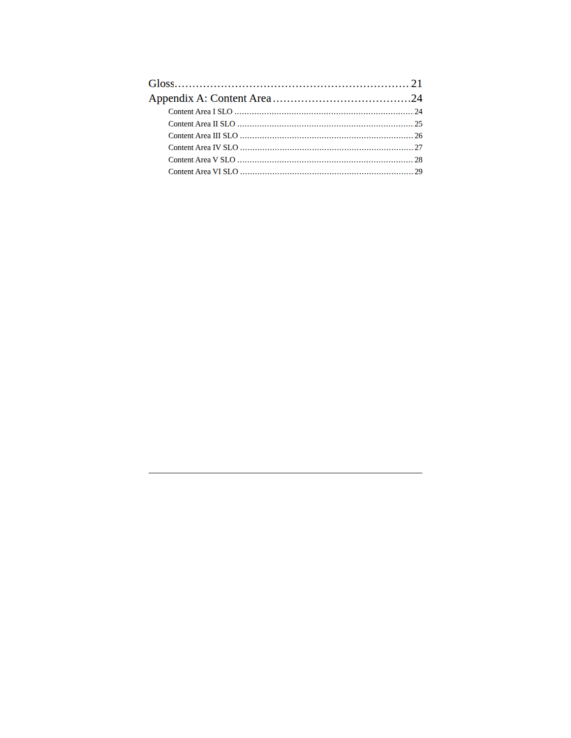Glossary .......................................................................................................... 21
Appendix A: Content Area SLO Maps ....................................................... 24
Content Area I SLO Map ......................................................................................... 24
Content Area II SLO Map ....................................................................................... 25
Content Area III SLO Map ..................................................................................... 26
Content Area IV SLO Map ..................................................................................... 27
Content Area V SLO Map ....................................................................................... 28
Content Area VI SLO Map ..................................................................................... 29